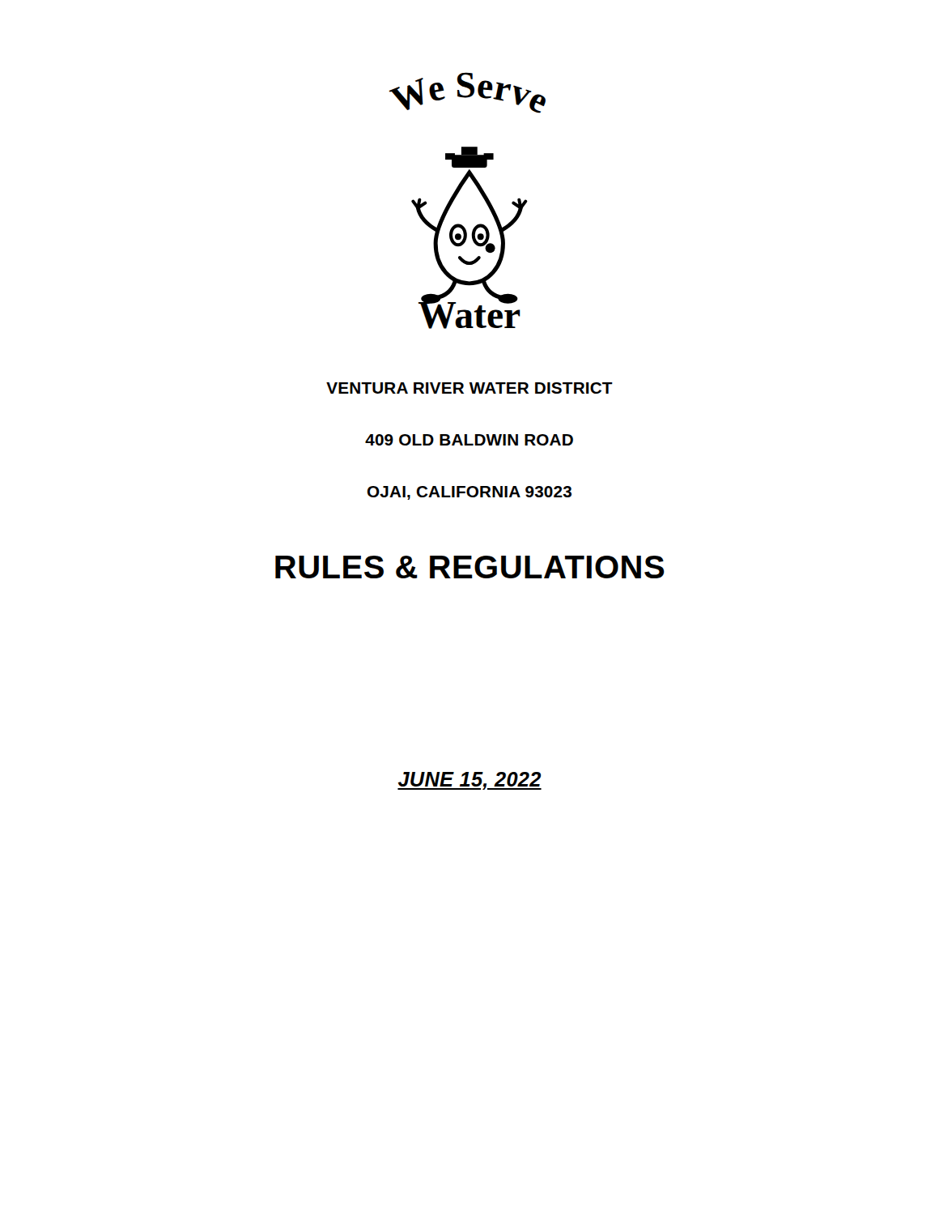We Serve Water
VENTURA RIVER WATER DISTRICT
409 OLD BALDWIN ROAD
OJAI, CALIFORNIA 93023
RULES & REGULATIONS
JUNE 15, 2022